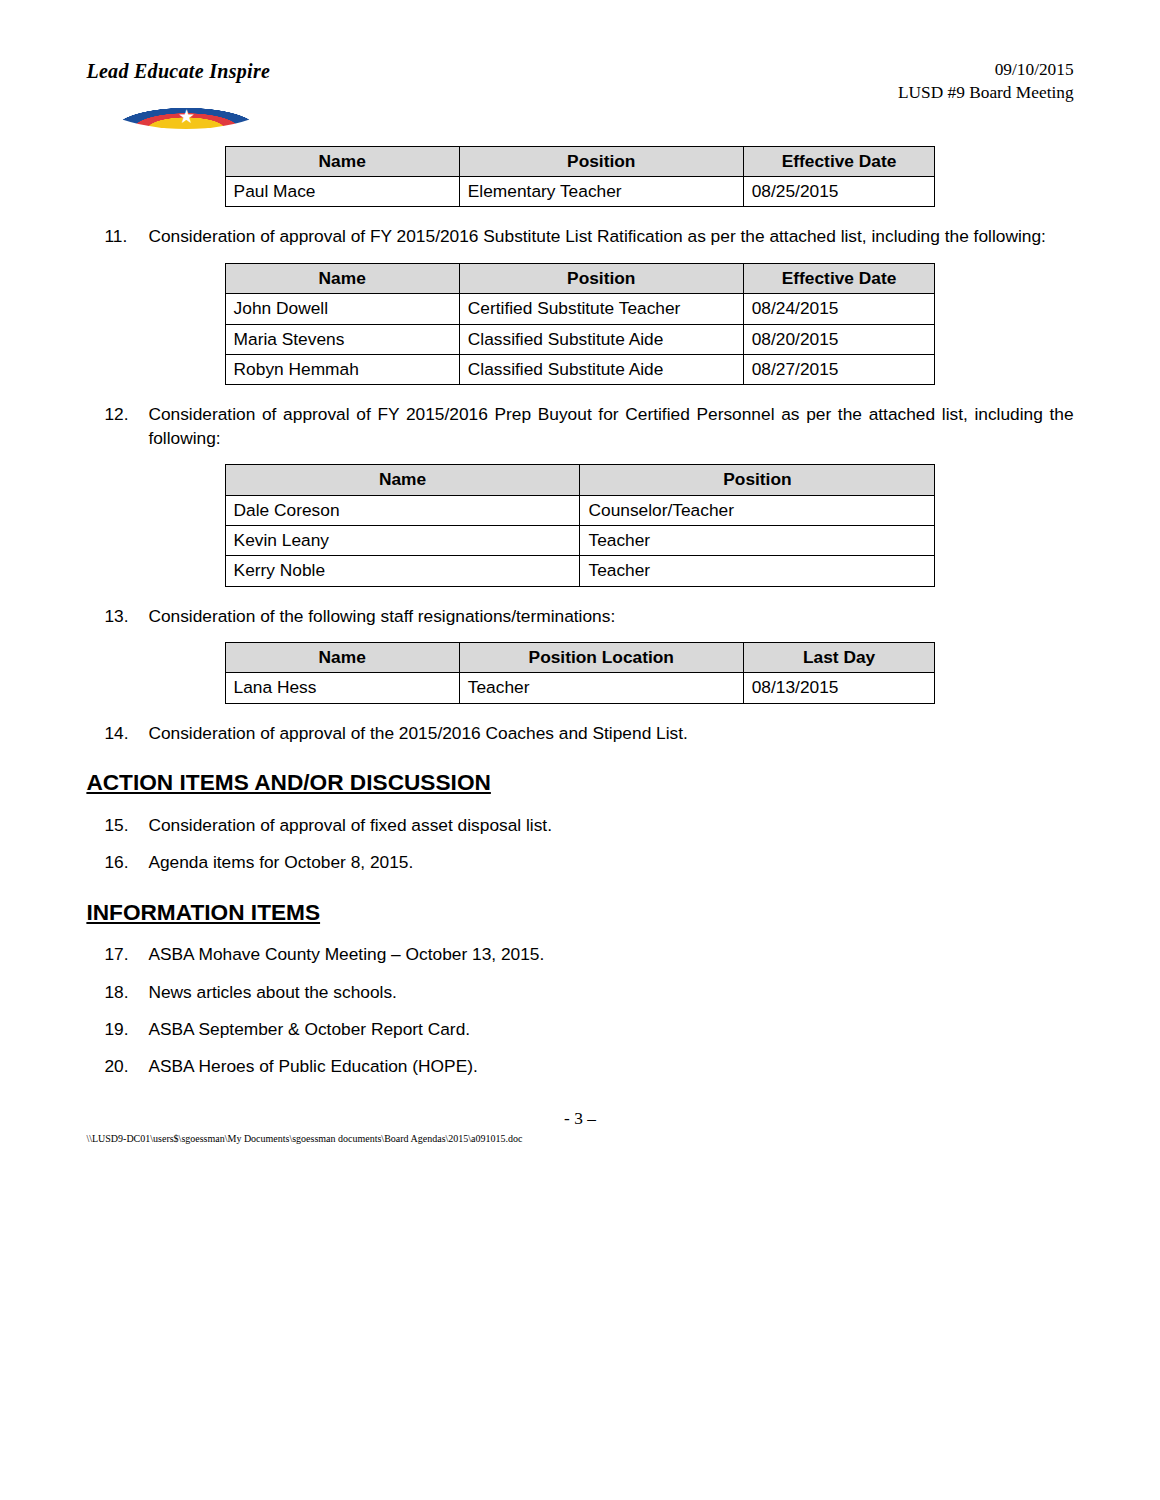Lead Educate Inspire
09/10/2015
LUSD #9 Board Meeting
| Name | Position | Effective Date |
| --- | --- | --- |
| Paul Mace | Elementary Teacher | 08/25/2015 |
11.
Consideration of approval of FY 2015/2016 Substitute List Ratification as per the attached list, including the following:
| Name | Position | Effective Date |
| --- | --- | --- |
| John Dowell | Certified Substitute Teacher | 08/24/2015 |
| Maria Stevens | Classified Substitute Aide | 08/20/2015 |
| Robyn Hemmah | Classified Substitute Aide | 08/27/2015 |
12.
Consideration of approval of FY 2015/2016 Prep Buyout for Certified Personnel as per the attached list, including the following:
| Name | Position |
| --- | --- |
| Dale Coreson | Counselor/Teacher |
| Kevin Leany | Teacher |
| Kerry Noble | Teacher |
13.
Consideration of the following staff resignations/terminations:
| Name | Position Location | Last Day |
| --- | --- | --- |
| Lana Hess | Teacher | 08/13/2015 |
14.
Consideration of approval of the 2015/2016 Coaches and Stipend List.
ACTION ITEMS AND/OR DISCUSSION
15.
Consideration of approval of fixed asset disposal list.
16.
Agenda items for October 8, 2015.
INFORMATION ITEMS
17.
ASBA Mohave County Meeting – October 13, 2015.
18.
News articles about the schools.
19.
ASBA September & October Report Card.
20.
ASBA Heroes of Public Education (HOPE).
- 3 –
\\LUSD9-DC01\users$\sgoessman\My Documents\sgoessman documents\Board Agendas\2015\a091015.doc